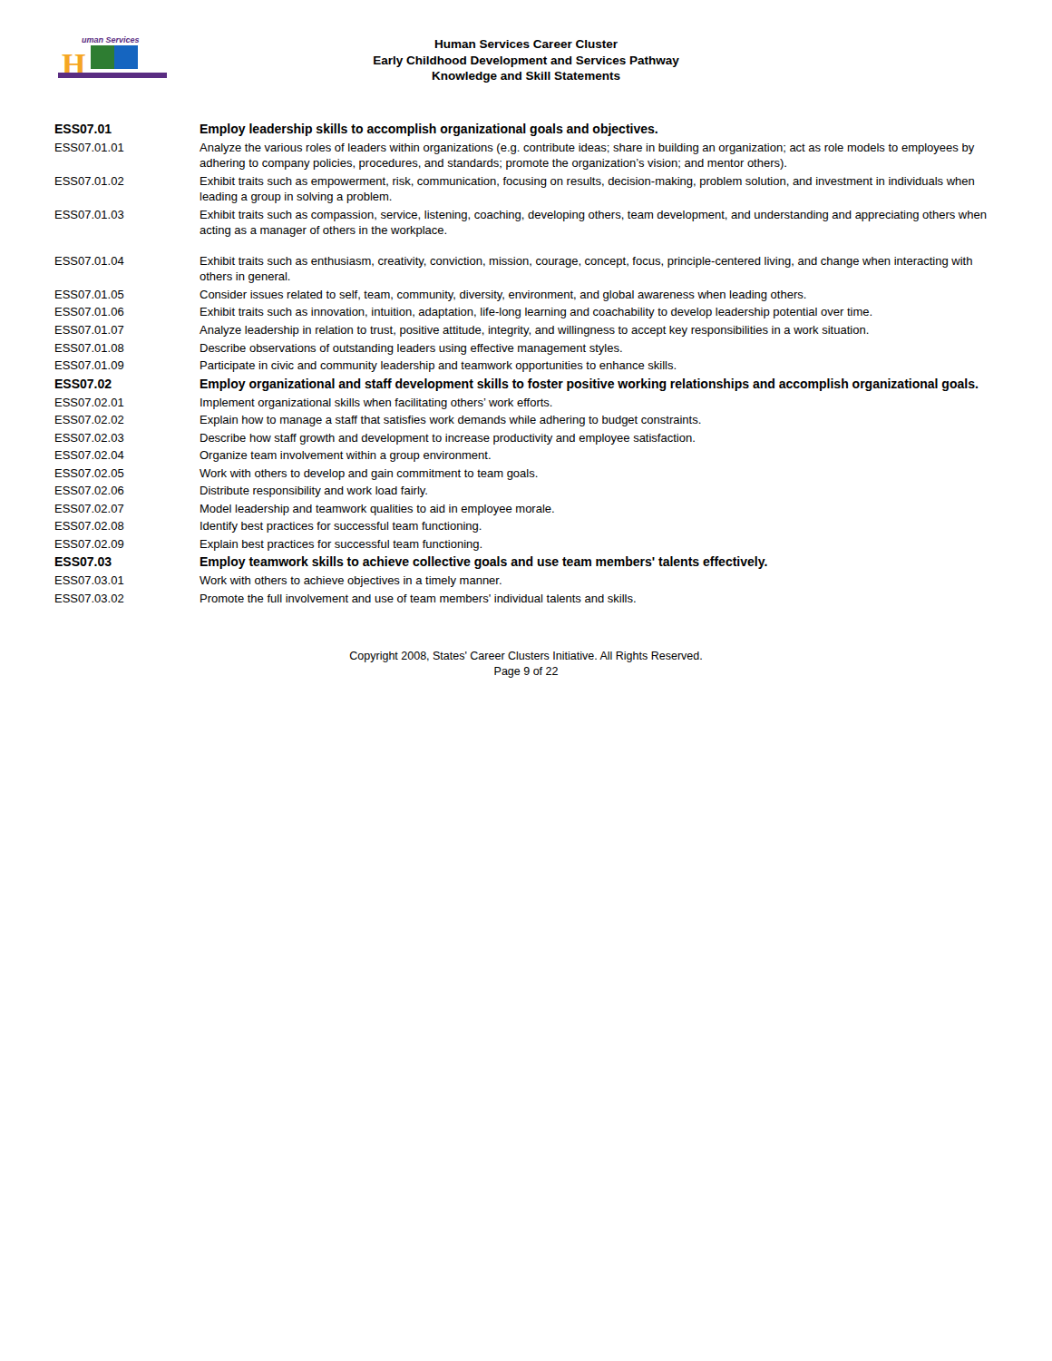H
uman Services
Human Services Career Cluster
Early Childhood Development and Services Pathway
Knowledge and Skill Statements
| ESS07.01 | Employ leadership skills to accomplish organizational goals and objectives. |
| ESS07.01.01 | Analyze the various roles of leaders within organizations (e.g. contribute ideas; share in building an organization; act as role models to employees by adhering to company policies, procedures, and standards; promote the organization’s vision; and mentor others). |
| ESS07.01.02 | Exhibit traits such as empowerment, risk, communication, focusing on results, decision-making, problem solution, and investment in individuals when leading a group in solving a problem. |
| ESS07.01.03 | Exhibit traits such as compassion, service, listening, coaching, developing others, team development, and understanding and appreciating others when acting as a manager of others in the workplace. |
| ESS07.01.04 | Exhibit traits such as enthusiasm, creativity, conviction, mission, courage, concept, focus, principle-centered living, and change when interacting with others in general. |
| ESS07.01.05 | Consider issues related to self, team, community, diversity, environment, and global awareness when leading others. |
| ESS07.01.06 | Exhibit traits such as innovation, intuition, adaptation, life-long learning and coachability to develop leadership potential over time. |
| ESS07.01.07 | Analyze leadership in relation to trust, positive attitude, integrity, and willingness to accept key responsibilities in a work situation. |
| ESS07.01.08 | Describe observations of outstanding leaders using effective management styles. |
| ESS07.01.09 | Participate in civic and community leadership and teamwork opportunities to enhance skills. |
| ESS07.02 | Employ organizational and staff development skills to foster positive working relationships and accomplish organizational goals. |
| ESS07.02.01 | Implement organizational skills when facilitating others’ work efforts. |
| ESS07.02.02 | Explain how to manage a staff that satisfies work demands while adhering to budget constraints. |
| ESS07.02.03 | Describe how staff growth and development to increase productivity and employee satisfaction. |
| ESS07.02.04 | Organize team involvement within a group environment. |
| ESS07.02.05 | Work with others to develop and gain commitment to team goals. |
| ESS07.02.06 | Distribute responsibility and work load fairly. |
| ESS07.02.07 | Model leadership and teamwork qualities to aid in employee morale. |
| ESS07.02.08 | Identify best practices for successful team functioning. |
| ESS07.02.09 | Explain best practices for successful team functioning. |
| ESS07.03 | Employ teamwork skills to achieve collective goals and use team members' talents effectively. |
| ESS07.03.01 | Work with others to achieve objectives in a timely manner. |
| ESS07.03.02 | Promote the full involvement and use of team members' individual talents and skills. |
Copyright 2008, States' Career Clusters Initiative. All Rights Reserved.
Page 9 of 22